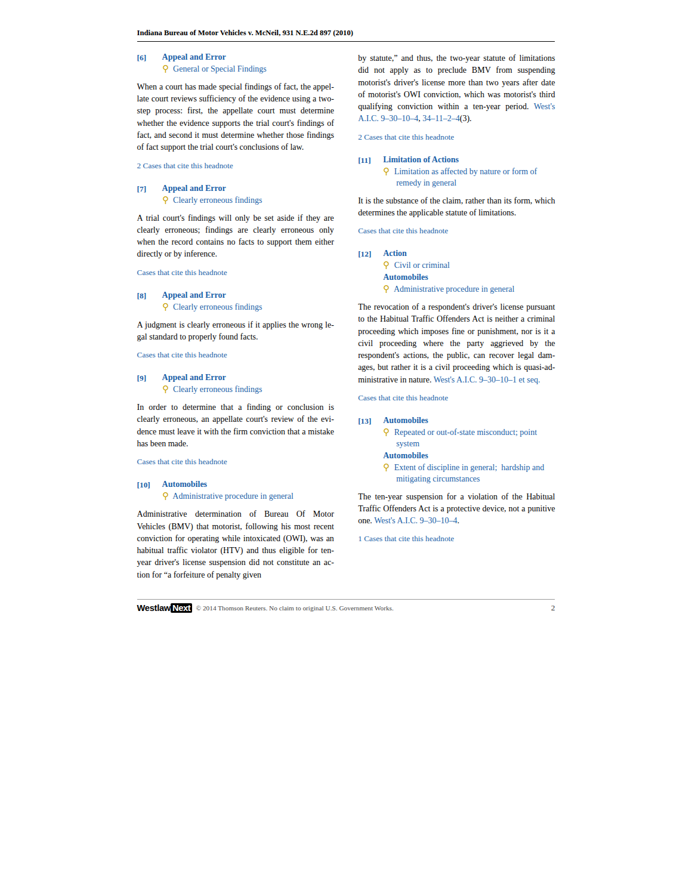Indiana Bureau of Motor Vehicles v. McNeil, 931 N.E.2d 897 (2010)
[6]
Appeal and Error
⚲ General or Special Findings
When a court has made special findings of fact, the appellate court reviews sufficiency of the evidence using a two-step process: first, the appellate court must determine whether the evidence supports the trial court's findings of fact, and second it must determine whether those findings of fact support the trial court's conclusions of law.
2 Cases that cite this headnote
[7]
Appeal and Error
⚲ Clearly erroneous findings
A trial court's findings will only be set aside if they are clearly erroneous; findings are clearly erroneous only when the record contains no facts to support them either directly or by inference.
Cases that cite this headnote
[8]
Appeal and Error
⚲ Clearly erroneous findings
A judgment is clearly erroneous if it applies the wrong legal standard to properly found facts.
Cases that cite this headnote
[9]
Appeal and Error
⚲ Clearly erroneous findings
In order to determine that a finding or conclusion is clearly erroneous, an appellate court's review of the evidence must leave it with the firm conviction that a mistake has been made.
Cases that cite this headnote
[10]
Automobiles
⚲ Administrative procedure in general
Administrative determination of Bureau Of Motor Vehicles (BMV) that motorist, following his most recent conviction for operating while intoxicated (OWI), was an habitual traffic violator (HTV) and thus eligible for ten-year driver's license suspension did not constitute an action for “a forfeiture of penalty given
by statute,” and thus, the two-year statute of limitations did not apply as to preclude BMV from suspending motorist's driver's license more than two years after date of motorist's OWI conviction, which was motorist's third qualifying conviction within a ten-year period. West's A.I.C. 9–30–10–4, 34–11–2–4(3).
2 Cases that cite this headnote
[11]
Limitation of Actions
⚲ Limitation as affected by nature or form of remedy in general
It is the substance of the claim, rather than its form, which determines the applicable statute of limitations.
Cases that cite this headnote
[12]
Action
⚲ Civil or criminal
Automobiles
⚲ Administrative procedure in general
The revocation of a respondent's driver's license pursuant to the Habitual Traffic Offenders Act is neither a criminal proceeding which imposes fine or punishment, nor is it a civil proceeding where the party aggrieved by the respondent's actions, the public, can recover legal damages, but rather it is a civil proceeding which is quasi-administrative in nature. West's A.I.C. 9–30–10–1 et seq.
Cases that cite this headnote
[13]
Automobiles
⚲ Repeated or out-of-state misconduct; point system
Automobiles
⚲ Extent of discipline in general; hardship and mitigating circumstances
The ten-year suspension for a violation of the Habitual Traffic Offenders Act is a protective device, not a punitive one. West's A.I.C. 9–30–10–4.
1 Cases that cite this headnote
WestlawNext © 2014 Thomson Reuters. No claim to original U.S. Government Works. 2